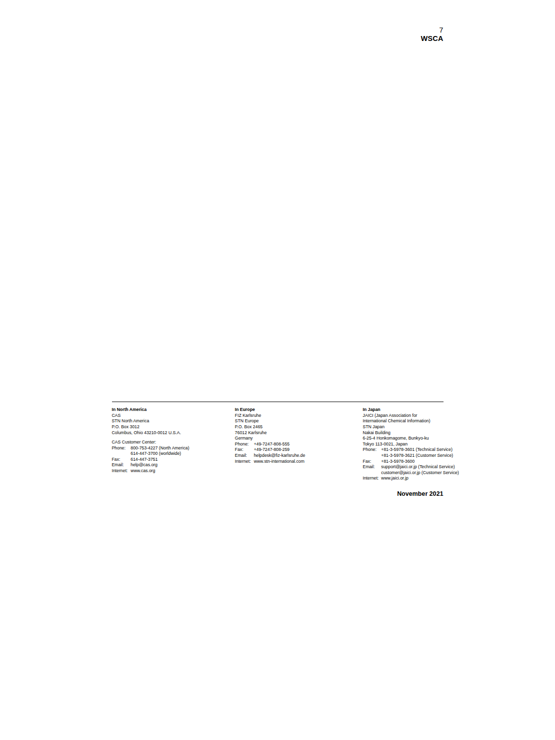7
WSCA
In North America
CAS
STN North America
P.O. Box 3012
Columbus, Ohio 43210-0012 U.S.A.
CAS Customer Center:
| Phone: | 800-753-4227 (North America) |
| | 614-447-3700 (worldwide) |
| Fax: | 614-447-3751 |
| Email: | help@cas.org |
| Internet: | www.cas.org |
In Europe
FIZ Karlsruhe
STN Europe
P.O. Box 2465
76012 Karlsruhe
Germany
| Phone: | +49-7247-808-555 |
| Fax: | +49-7247-808-259 |
| Email: | helpdesk@fiz-karlsruhe.de |
| Internet: | www.stn-international.com |
In Japan
JAICI (Japan Association for
International Chemical Information)
STN Japan
Nakai Building
6-25-4 Honkomagome, Bunkyo-ku
Tokyo 113-0021, Japan
| Phone: | +81-3-5978-3601 (Technical Service) |
| | +81-3-5978-3621 (Customer Service) |
| Fax: | +81-3-5978-3600 |
| Email: | support@jaici.or.jp (Technical Service) |
| | customer@jaici.or.jp (Customer Service) |
| Internet: | www.jaici.or.jp |
November 2021